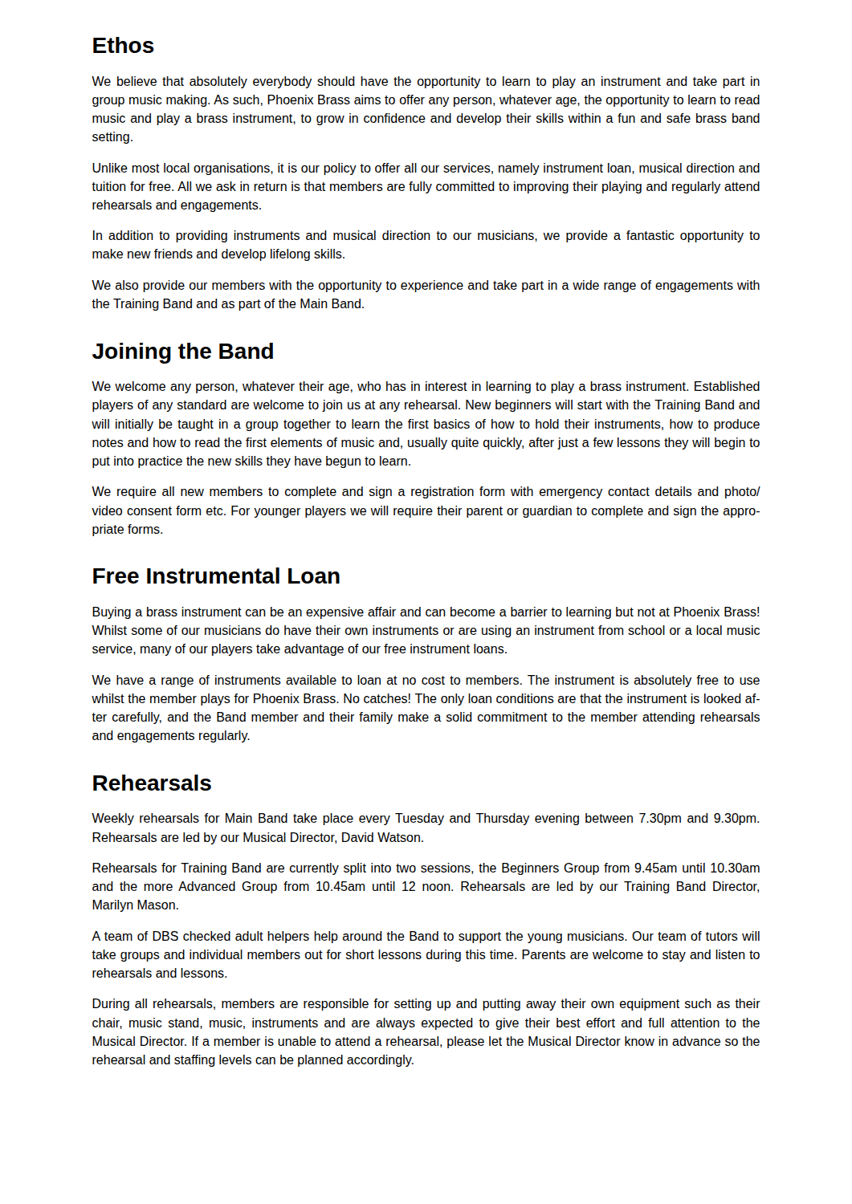Ethos
We believe that absolutely everybody should have the opportunity to learn to play an instrument and take part in group music making. As such, Phoenix Brass aims to offer any person, whatever age, the opportunity to learn to read music and play a brass instrument, to grow in confidence and develop their skills within a fun and safe brass band setting.
Unlike most local organisations, it is our policy to offer all our services, namely instrument loan, musical direction and tuition for free. All we ask in return is that members are fully committed to improving their playing and regularly attend rehearsals and engagements.
In addition to providing instruments and musical direction to our musicians, we provide a fantastic opportunity to make new friends and develop lifelong skills.
We also provide our members with the opportunity to experience and take part in a wide range of engagements with the Training Band and as part of the Main Band.
Joining the Band
We welcome any person, whatever their age, who has in interest in learning to play a brass instrument. Established players of any standard are welcome to join us at any rehearsal. New beginners will start with the Training Band and will initially be taught in a group together to learn the first basics of how to hold their instruments, how to produce notes and how to read the first elements of music and, usually quite quickly, after just a few lessons they will begin to put into practice the new skills they have begun to learn.
We require all new members to complete and sign a registration form with emergency contact details and photo/ video consent form etc. For younger players we will require their parent or guardian to complete and sign the appropriate forms.
Free Instrumental Loan
Buying a brass instrument can be an expensive affair and can become a barrier to learning but not at Phoenix Brass! Whilst some of our musicians do have their own instruments or are using an instrument from school or a local music service, many of our players take advantage of our free instrument loans.
We have a range of instruments available to loan at no cost to members. The instrument is absolutely free to use whilst the member plays for Phoenix Brass. No catches! The only loan conditions are that the instrument is looked after carefully, and the Band member and their family make a solid commitment to the member attending rehearsals and engagements regularly.
Rehearsals
Weekly rehearsals for Main Band take place every Tuesday and Thursday evening between 7.30pm and 9.30pm. Rehearsals are led by our Musical Director, David Watson.
Rehearsals for Training Band are currently split into two sessions, the Beginners Group from 9.45am until 10.30am and the more Advanced Group from 10.45am until 12 noon. Rehearsals are led by our Training Band Director, Marilyn Mason.
A team of DBS checked adult helpers help around the Band to support the young musicians. Our team of tutors will take groups and individual members out for short lessons during this time. Parents are welcome to stay and listen to rehearsals and lessons.
During all rehearsals, members are responsible for setting up and putting away their own equipment such as their chair, music stand, music, instruments and are always expected to give their best effort and full attention to the Musical Director. If a member is unable to attend a rehearsal, please let the Musical Director know in advance so the rehearsal and staffing levels can be planned accordingly.